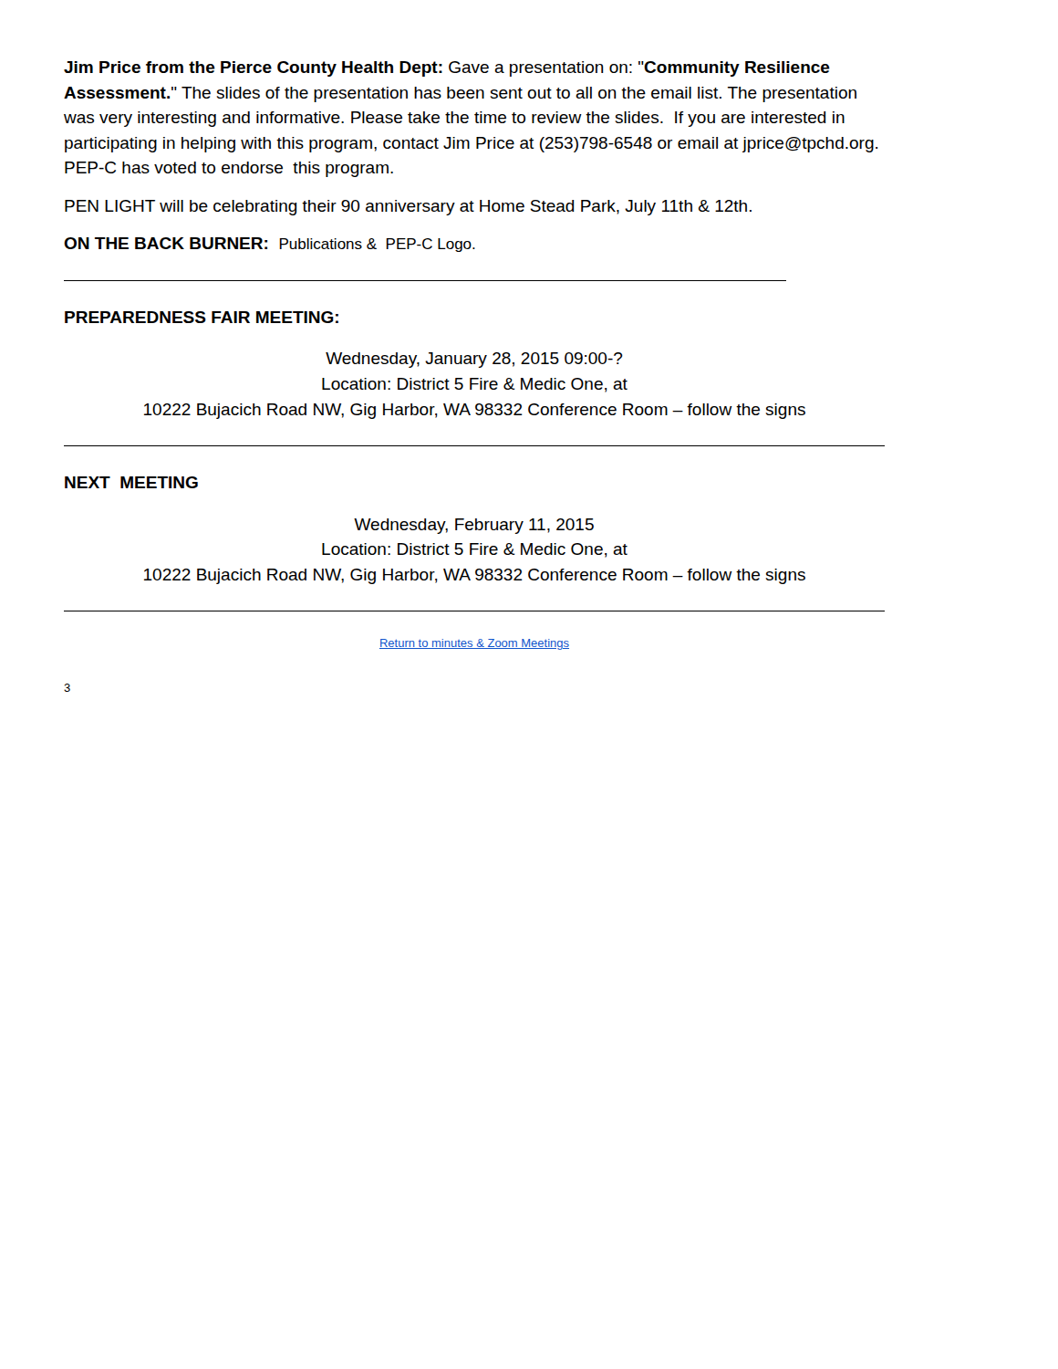Jim Price from the Pierce County Health Dept: Gave a presentation on: "Community Resilience Assessment." The slides of the presentation has been sent out to all on the email list. The presentation was very interesting and informative. Please take the time to review the slides. If you are interested in participating in helping with this program, contact Jim Price at (253)798-6548 or email at jprice@tpchd.org.
PEP-C has voted to endorse this program.
PEN LIGHT will be celebrating their 90 anniversary at Home Stead Park, July 11th & 12th.
ON THE BACK BURNER: Publications & PEP-C Logo.
PREPAREDNESS FAIR MEETING:
Wednesday, January 28, 2015 09:00-?
Location: District 5 Fire & Medic One, at
10222 Bujacich Road NW, Gig Harbor, WA 98332 Conference Room – follow the signs
NEXT MEETING
Wednesday, February 11, 2015
Location: District 5 Fire & Medic One, at
10222 Bujacich Road NW, Gig Harbor, WA 98332 Conference Room – follow the signs
Return to minutes & Zoom Meetings
3